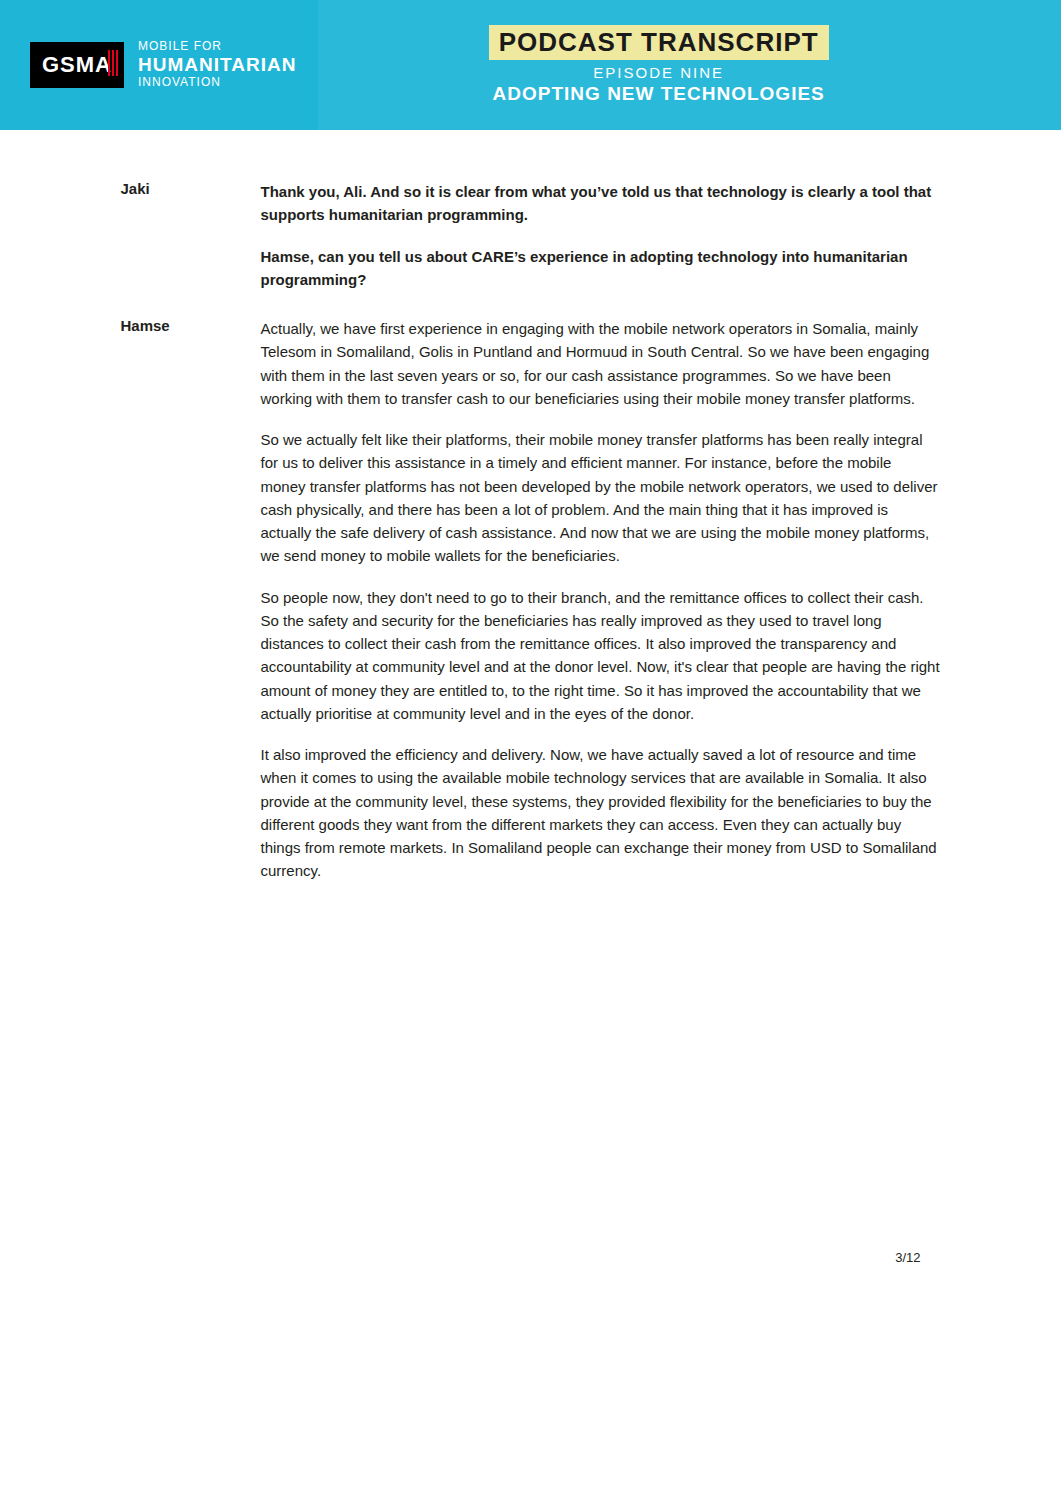GSMA
MOBILE FOR
HUMANITARIAN
INNOVATION
PODCAST TRANSCRIPT
EPISODE NINE
ADOPTING NEW TECHNOLOGIES
Jaki
Thank you, Ali. And so it is clear from what you’ve told us that technology is clearly a tool that supports humanitarian programming.
Hamse, can you tell us about CARE’s experience in adopting technology into humanitarian programming?
Hamse
Actually, we have first experience in engaging with the mobile network operators in Somalia, mainly Telesom in Somaliland, Golis in Puntland and Hormuud in South Central. So we have been engaging with them in the last seven years or so, for our cash assistance programmes. So we have been working with them to transfer cash to our beneficiaries using their mobile money transfer platforms.
So we actually felt like their platforms, their mobile money transfer platforms has been really integral for us to deliver this assistance in a timely and efficient manner. For instance, before the mobile money transfer platforms has not been developed by the mobile network operators, we used to deliver cash physically, and there has been a lot of problem. And the main thing that it has improved is actually the safe delivery of cash assistance. And now that we are using the mobile money platforms, we send money to mobile wallets for the beneficiaries.
So people now, they don't need to go to their branch, and the remittance offices to collect their cash. So the safety and security for the beneficiaries has really improved as they used to travel long distances to collect their cash from the remittance offices. It also improved the transparency and accountability at community level and at the donor level. Now, it's clear that people are having the right amount of money they are entitled to, to the right time. So it has improved the accountability that we actually prioritise at community level and in the eyes of the donor.
It also improved the efficiency and delivery. Now, we have actually saved a lot of resource and time when it comes to using the available mobile technology services that are available in Somalia. It also provide at the community level, these systems, they provided flexibility for the beneficiaries to buy the different goods they want from the different markets they can access. Even they can actually buy things from remote markets. In Somaliland people can exchange their money from USD to Somaliland currency.
3/12